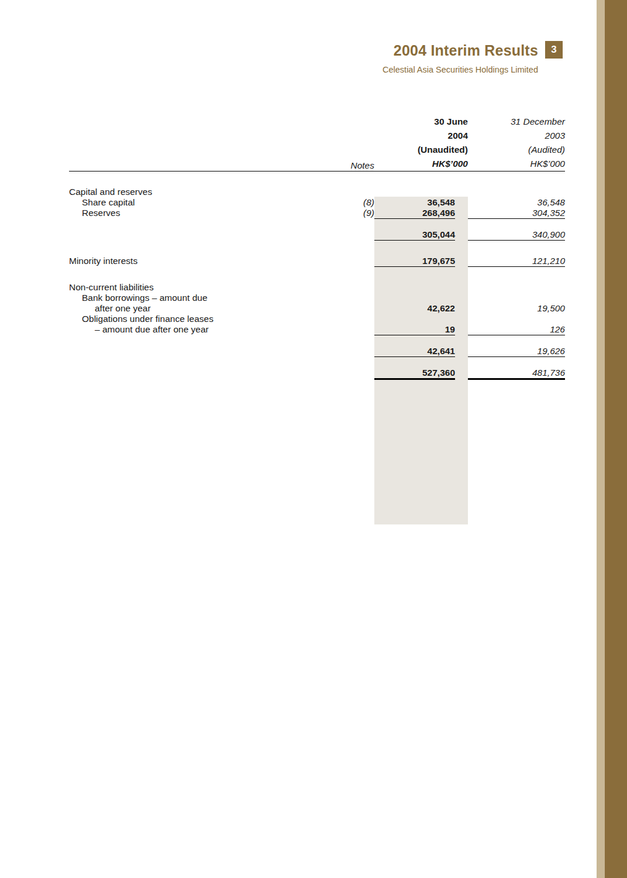2004 Interim Results
Celestial Asia Securities Holdings Limited
3
| | | 30 June | 31 December |
| | | 2004 | 2003 |
| | | (Unaudited) | (Audited) |
| | Notes | HK$’000 | HK$’000 |
| Capital and reserves | | | |
| Share capital | (8) | 36,548 | 36,548 |
| Reserves | (9) | 268,496 | 304,352 |
| | | 305,044 | 340,900 |
| Minority interests | | 179,675 | 121,210 |
| Non-current liabilities | | | |
| Bank borrowings – amount due | | | |
| after one year | | 42,622 | 19,500 |
| Obligations under finance leases | | | |
| – amount due after one year | | 19 | 126 |
| | | 42,641 | 19,626 |
| | | 527,360 | 481,736 |